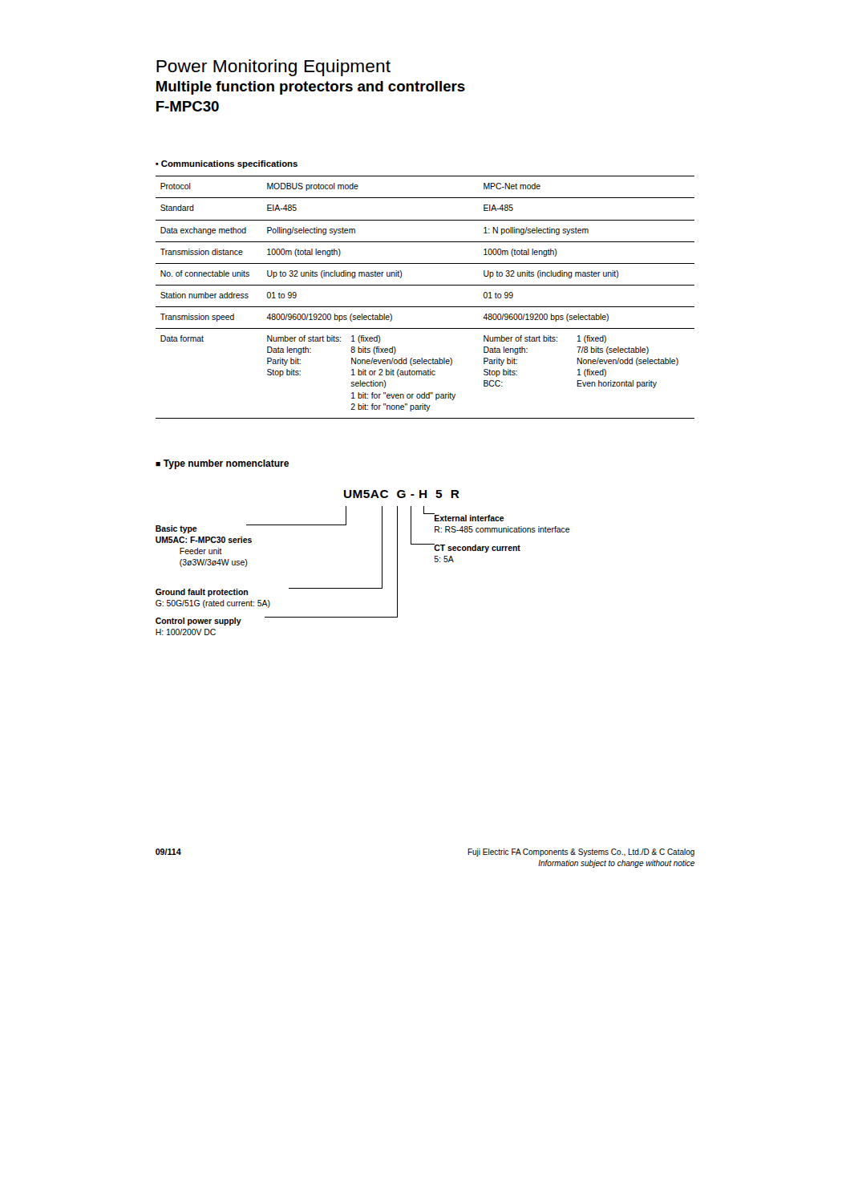Power Monitoring Equipment
Multiple function protectors and controllers
F-MPC30
Communications specifications
| Protocol | MODBUS protocol mode | MPC-Net mode |
| Standard | EIA-485 | EIA-485 |
| Data exchange method | Polling/selecting system | 1: N polling/selecting system |
| Transmission distance | 1000m (total length) | 1000m (total length) |
| No. of connectable units | Up to 32 units (including master unit) | Up to 32 units (including master unit) |
| Station number address | 01 to 99 | 01 to 99 |
| Transmission speed | 4800/9600/19200 bps (selectable) | 4800/9600/19200 bps (selectable) |
| Data format | Number of start bits: 1 (fixed) Data length: 8 bits (fixed) Parity bit: None/even/odd (selectable) Stop bits: 1 bit or 2 bit (automatic selection) 1 bit: for "even or odd" parity 2 bit: for "none" parity | Number of start bits: 1 (fixed) Data length: 7/8 bits (selectable) Parity bit: None/even/odd (selectable) Stop bits: 1 (fixed) BCC: Even horizontal parity |
Type number nomenclature
UM5AC G - H 5 R
Basic type
UM5AC: F-MPC30 series
Feeder unit
(3ø3W/3ø4W use)
Ground fault protection
G: 50G/51G (rated current: 5A)
Control power supply
H: 100/200V DC
External interface
R: RS-485 communications interface
CT secondary current
5: 5A
09/114
Fuji Electric FA Components & Systems Co., Ltd./D & C Catalog
Information subject to change without notice